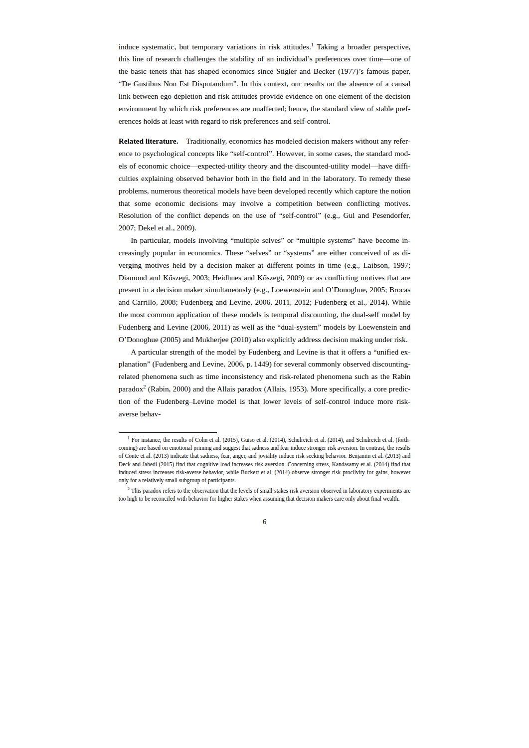induce systematic, but temporary variations in risk attitudes.1 Taking a broader perspective, this line of research challenges the stability of an individual’s preferences over time—one of the basic tenets that has shaped economics since Stigler and Becker (1977)’s famous paper, “De Gustibus Non Est Disputandum”. In this context, our results on the absence of a causal link between ego depletion and risk attitudes provide evidence on one element of the decision environment by which risk preferences are unaffected; hence, the standard view of stable preferences holds at least with regard to risk preferences and self-control.
Related literature. Traditionally, economics has modeled decision makers without any reference to psychological concepts like “self-control”. However, in some cases, the standard models of economic choice—expected-utility theory and the discounted-utility model—have difficulties explaining observed behavior both in the field and in the laboratory. To remedy these problems, numerous theoretical models have been developed recently which capture the notion that some economic decisions may involve a competition between conflicting motives. Resolution of the conflict depends on the use of “self-control” (e.g., Gul and Pesendorfer, 2007; Dekel et al., 2009).
In particular, models involving “multiple selves” or “multiple systems” have become increasingly popular in economics. These “selves” or “systems” are either conceived of as diverging motives held by a decision maker at different points in time (e.g., Laibson, 1997; Diamond and Kőszegi, 2003; Heidhues and Kőszegi, 2009) or as conflicting motives that are present in a decision maker simultaneously (e.g., Loewenstein and O’Donoghue, 2005; Brocas and Carrillo, 2008; Fudenberg and Levine, 2006, 2011, 2012; Fudenberg et al., 2014). While the most common application of these models is temporal discounting, the dual-self model by Fudenberg and Levine (2006, 2011) as well as the “dual-system” models by Loewenstein and O’Donoghue (2005) and Mukherjee (2010) also explicitly address decision making under risk.
A particular strength of the model by Fudenberg and Levine is that it offers a “unified explanation” (Fudenberg and Levine, 2006, p. 1449) for several commonly observed discounting-related phenomena such as time inconsistency and risk-related phenomena such as the Rabin paradox2 (Rabin, 2000) and the Allais paradox (Allais, 1953). More specifically, a core prediction of the Fudenberg–Levine model is that lower levels of self-control induce more risk-averse behav-
1 For instance, the results of Cohn et al. (2015), Guiso et al. (2014), Schulreich et al. (2014), and Schulreich et al. (forthcoming) are based on emotional priming and suggest that sadness and fear induce stronger risk aversion. In contrast, the results of Conte et al. (2013) indicate that sadness, fear, anger, and joviality induce risk-seeking behavior. Benjamin et al. (2013) and Deck and Jahedi (2015) find that cognitive load increases risk aversion. Concerning stress, Kandasamy et al. (2014) find that induced stress increases risk-averse behavior, while Buckert et al. (2014) observe stronger risk proclivity for gains, however only for a relatively small subgroup of participants.
2 This paradox refers to the observation that the levels of small-stakes risk aversion observed in laboratory experiments are too high to be reconciled with behavior for higher stakes when assuming that decision makers care only about final wealth.
6